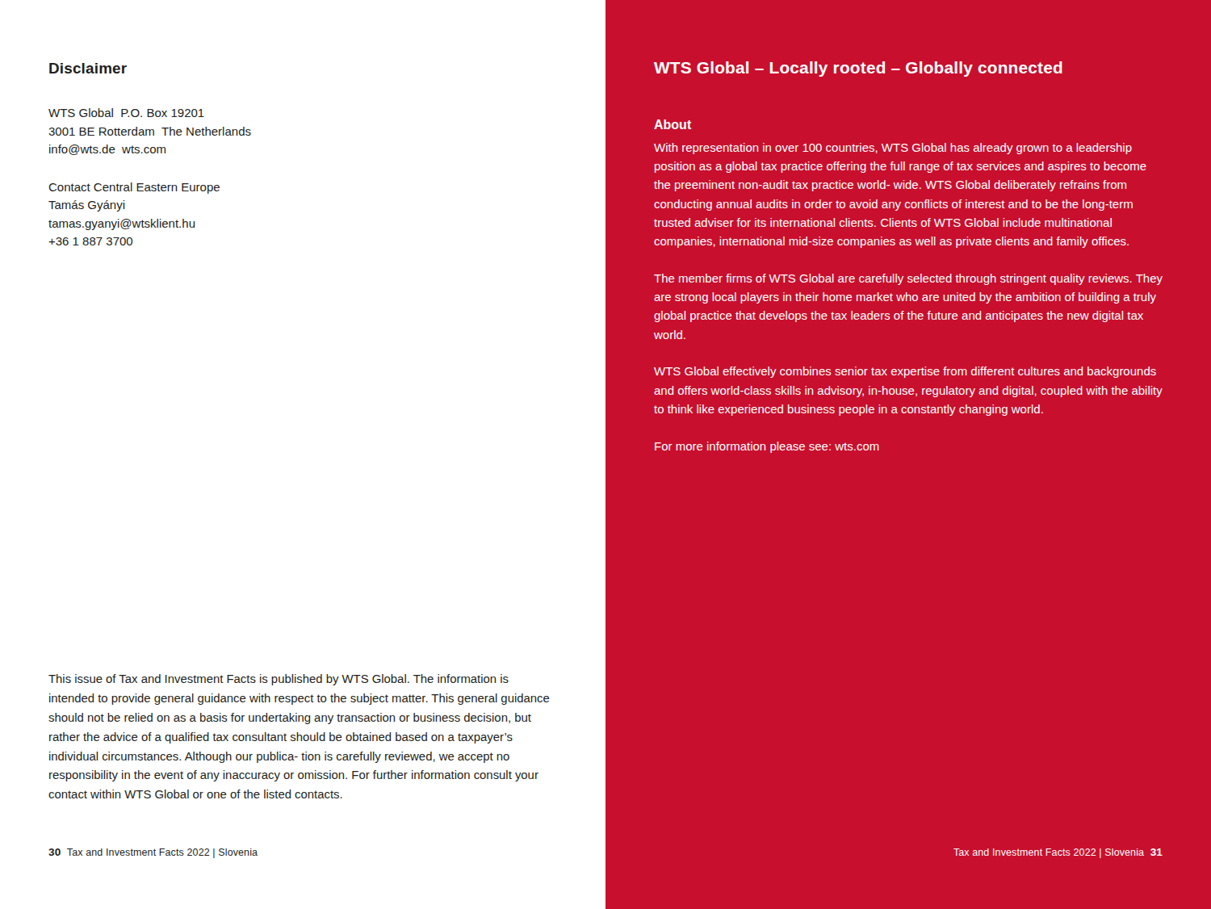Disclaimer
WTS Global P.O. Box 19201
3001 BE Rotterdam The Netherlands
info@wts.de wts.com
Contact Central Eastern Europe
Tamás Gyányi
tamas.gyanyi@wtsklient.hu
+36 1 887 3700
This issue of Tax and Investment Facts is published by WTS Global. The information is intended to provide general guidance with respect to the subject matter. This general guidance should not be relied on as a basis for undertaking any transaction or business decision, but rather the advice of a qualified tax consultant should be obtained based on a taxpayer’s individual circumstances. Although our publica- tion is carefully reviewed, we accept no responsibility in the event of any inaccuracy or omission. For further information consult your contact within WTS Global or one of the listed contacts.
30 Tax and Investment Facts 2022 | Slovenia
WTS Global – Locally rooted – Globally connected
About
With representation in over 100 countries, WTS Global has already grown to a leadership position as a global tax practice offering the full range of tax services and aspires to become the preeminent non-audit tax practice world- wide. WTS Global deliberately refrains from conducting annual audits in order to avoid any conflicts of interest and to be the long-term trusted adviser for its international clients. Clients of WTS Global include multinational companies, international mid-size companies as well as private clients and family offices.
The member firms of WTS Global are carefully selected through stringent quality reviews. They are strong local players in their home market who are united by the ambition of building a truly global practice that develops the tax leaders of the future and anticipates the new digital tax world.
WTS Global effectively combines senior tax expertise from different cultures and backgrounds and offers world-class skills in advisory, in-house, regulatory and digital, coupled with the ability to think like experienced business people in a constantly changing world.
For more information please see: wts.com
Tax and Investment Facts 2022 | Slovenia 31